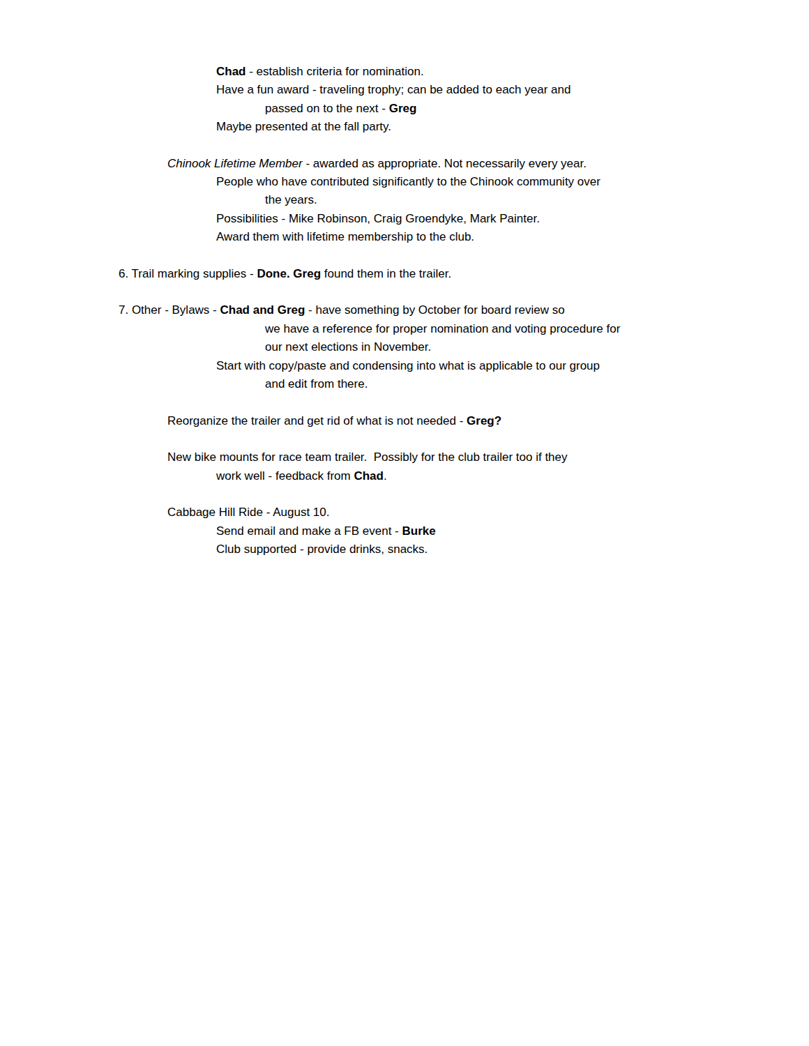Chad - establish criteria for nomination.
Have a fun award - traveling trophy; can be added to each year and
passed on to the next - Greg
Maybe presented at the fall party.
Chinook Lifetime Member - awarded as appropriate. Not necessarily every year.
People who have contributed significantly to the Chinook community over
the years.
Possibilities - Mike Robinson, Craig Groendyke, Mark Painter.
Award them with lifetime membership to the club.
6. Trail marking supplies - Done. Greg found them in the trailer.
7. Other - Bylaws - Chad and Greg - have something by October for board review so
we have a reference for proper nomination and voting procedure for
our next elections in November.
Start with copy/paste and condensing into what is applicable to our group
and edit from there.
Reorganize the trailer and get rid of what is not needed - Greg?
New bike mounts for race team trailer. Possibly for the club trailer too if they
work well - feedback from Chad.
Cabbage Hill Ride - August 10.
Send email and make a FB event - Burke
Club supported - provide drinks, snacks.